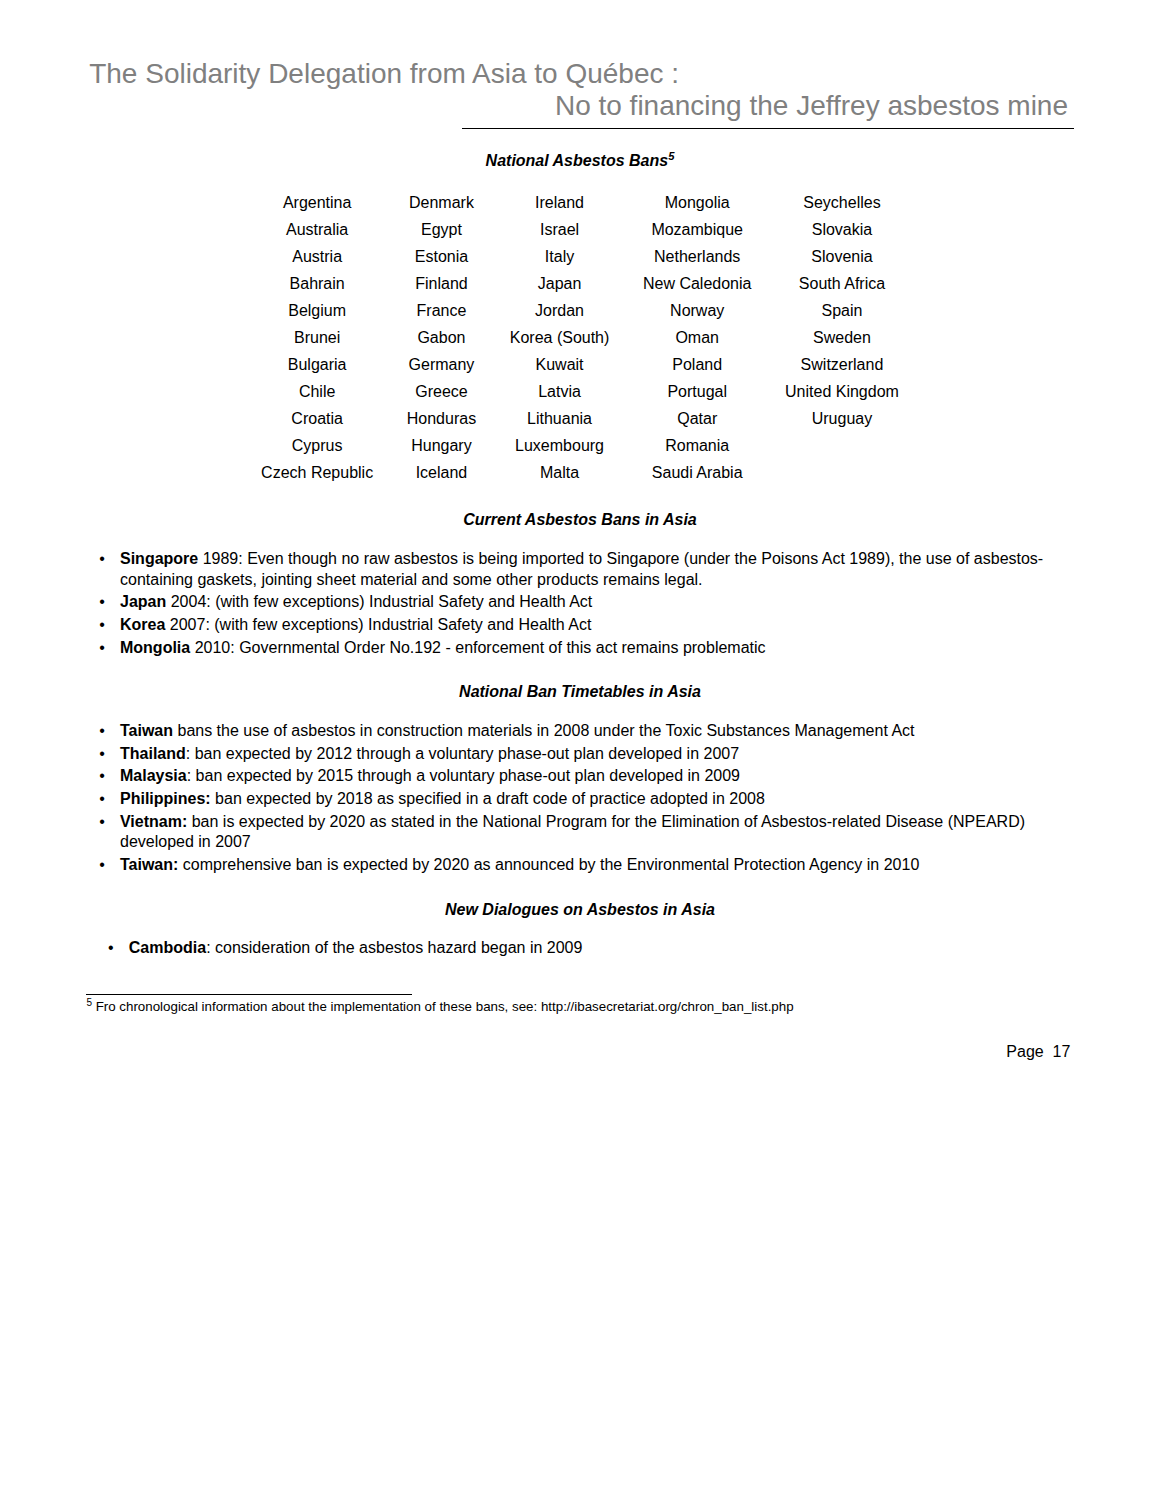The Solidarity Delegation from Asia to Québec : No to financing the Jeffrey asbestos mine
National Asbestos Bans5
| Argentina | Denmark | Ireland | Mongolia | Seychelles |
| Australia | Egypt | Israel | Mozambique | Slovakia |
| Austria | Estonia | Italy | Netherlands | Slovenia |
| Bahrain | Finland | Japan | New Caledonia | South Africa |
| Belgium | France | Jordan | Norway | Spain |
| Brunei | Gabon | Korea (South) | Oman | Sweden |
| Bulgaria | Germany | Kuwait | Poland | Switzerland |
| Chile | Greece | Latvia | Portugal | United Kingdom |
| Croatia | Honduras | Lithuania | Qatar | Uruguay |
| Cyprus | Hungary | Luxembourg | Romania | |
| Czech Republic | Iceland | Malta | Saudi Arabia | |
Current Asbestos Bans in Asia
Singapore 1989: Even though no raw asbestos is being imported to Singapore (under the Poisons Act 1989), the use of asbestos-containing gaskets, jointing sheet material and some other products remains legal.
Japan 2004: (with few exceptions) Industrial Safety and Health Act
Korea 2007: (with few exceptions) Industrial Safety and Health Act
Mongolia 2010: Governmental Order No.192 - enforcement of this act remains problematic
National Ban Timetables in Asia
Taiwan bans the use of asbestos in construction materials in 2008 under the Toxic Substances Management Act
Thailand: ban expected by 2012 through a voluntary phase-out plan developed in 2007
Malaysia: ban expected by 2015 through a voluntary phase-out plan developed in 2009
Philippines: ban expected by 2018 as specified in a draft code of practice adopted in 2008
Vietnam: ban is expected by 2020 as stated in the National Program for the Elimination of Asbestos-related Disease (NPEARD) developed in 2007
Taiwan: comprehensive ban is expected by 2020 as announced by the Environmental Protection Agency in 2010
New Dialogues on Asbestos in Asia
Cambodia: consideration of the asbestos hazard began in 2009
5 Fro chronological information about the implementation of these bans, see: http://ibasecretariat.org/chron_ban_list.php
Page 17